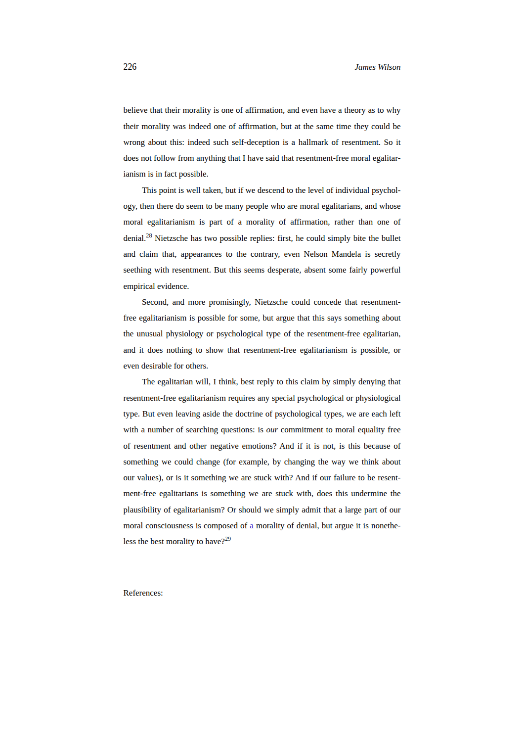226 James Wilson
believe that their morality is one of affirmation, and even have a theory as to why their morality was indeed one of affirmation, but at the same time they could be wrong about this: indeed such self-deception is a hallmark of resentment. So it does not follow from anything that I have said that resentment-free moral egalitarianism is in fact possible.
This point is well taken, but if we descend to the level of individual psychology, then there do seem to be many people who are moral egalitarians, and whose moral egalitarianism is part of a morality of affirmation, rather than one of denial.28 Nietzsche has two possible replies: first, he could simply bite the bullet and claim that, appearances to the contrary, even Nelson Mandela is secretly seething with resentment. But this seems desperate, absent some fairly powerful empirical evidence.
Second, and more promisingly, Nietzsche could concede that resentment-free egalitarianism is possible for some, but argue that this says something about the unusual physiology or psychological type of the resentment-free egalitarian, and it does nothing to show that resentment-free egalitarianism is possible, or even desirable for others.
The egalitarian will, I think, best reply to this claim by simply denying that resentment-free egalitarianism requires any special psychological or physiological type. But even leaving aside the doctrine of psychological types, we are each left with a number of searching questions: is our commitment to moral equality free of resentment and other negative emotions? And if it is not, is this because of something we could change (for example, by changing the way we think about our values), or is it something we are stuck with? And if our failure to be resentment-free egalitarians is something we are stuck with, does this undermine the plausibility of egalitarianism? Or should we simply admit that a large part of our moral consciousness is composed of a morality of denial, but argue it is nonetheless the best morality to have?29
References: